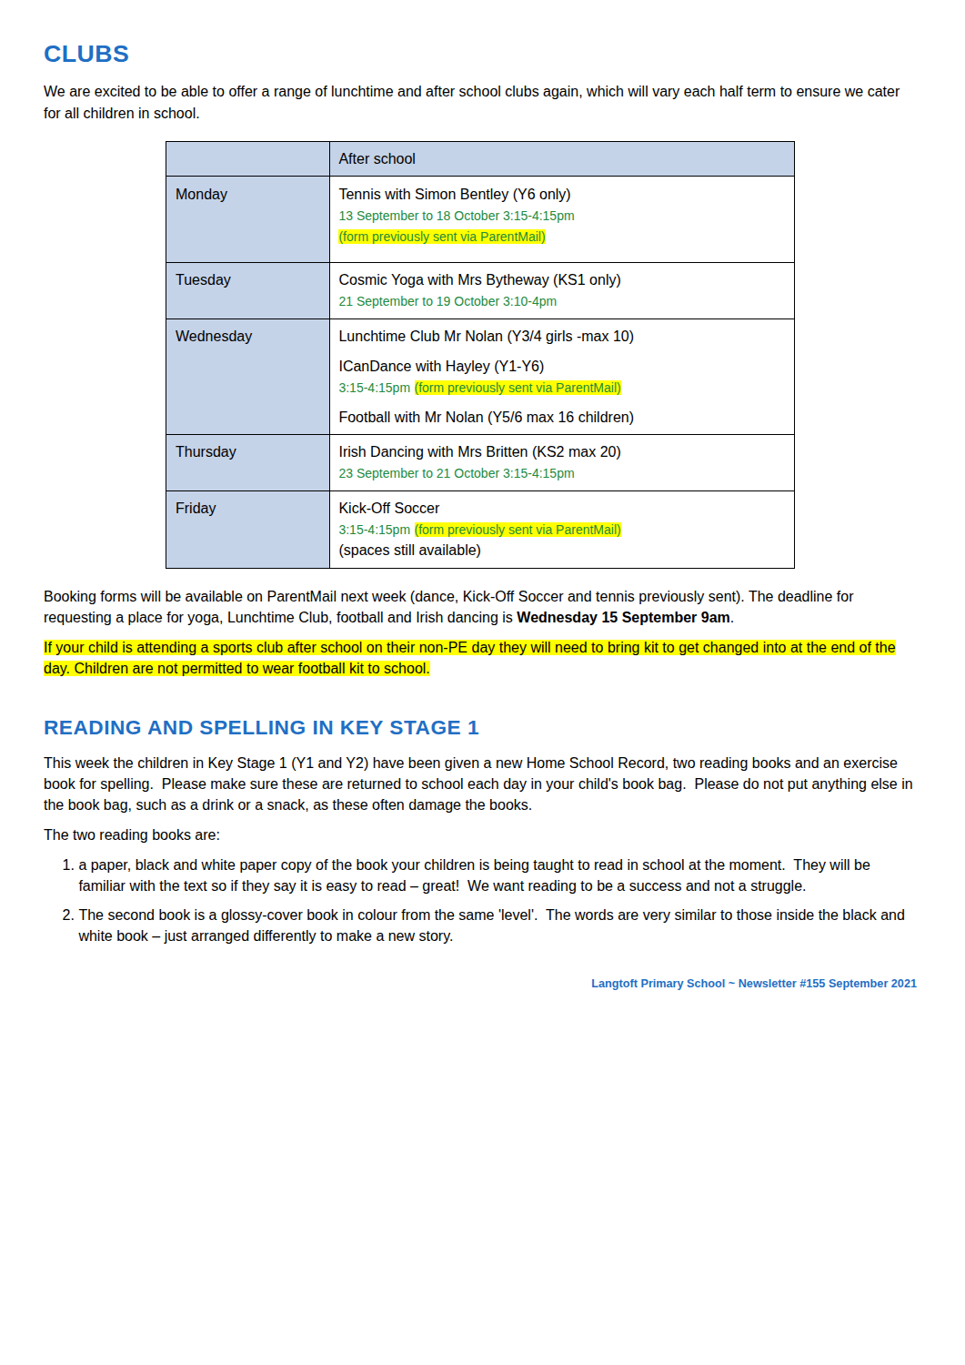CLUBS
We are excited to be able to offer a range of lunchtime and after school clubs again, which will vary each half term to ensure we cater for all children in school.
| | After school |
| Monday | Tennis with Simon Bentley (Y6 only) 13 September to 18 October 3:15-4:15pm (form previously sent via ParentMail) |
| Tuesday | Cosmic Yoga with Mrs Bytheway (KS1 only) 21 September to 19 October 3:10-4pm |
| Wednesday | Lunchtime Club Mr Nolan (Y3/4 girls -max 10) ICanDance with Hayley (Y1-Y6) 3:15-4:15pm (form previously sent via ParentMail) Football with Mr Nolan (Y5/6 max 16 children) |
| Thursday | Irish Dancing with Mrs Britten (KS2 max 20) 23 September to 21 October 3:15-4:15pm |
| Friday | Kick-Off Soccer 3:15-4:15pm (form previously sent via ParentMail) (spaces still available) |
Booking forms will be available on ParentMail next week (dance, Kick-Off Soccer and tennis previously sent). The deadline for requesting a place for yoga, Lunchtime Club, football and Irish dancing is Wednesday 15 September 9am.
If your child is attending a sports club after school on their non-PE day they will need to bring kit to get changed into at the end of the day. Children are not permitted to wear football kit to school.
READING AND SPELLING IN KEY STAGE 1
This week the children in Key Stage 1 (Y1 and Y2) have been given a new Home School Record, two reading books and an exercise book for spelling. Please make sure these are returned to school each day in your child's book bag. Please do not put anything else in the book bag, such as a drink or a snack, as these often damage the books.
The two reading books are:
a paper, black and white paper copy of the book your children is being taught to read in school at the moment. They will be familiar with the text so if they say it is easy to read – great! We want reading to be a success and not a struggle.
The second book is a glossy-cover book in colour from the same 'level'. The words are very similar to those inside the black and white book – just arranged differently to make a new story.
Langtoft Primary School ~ Newsletter #155 September 2021